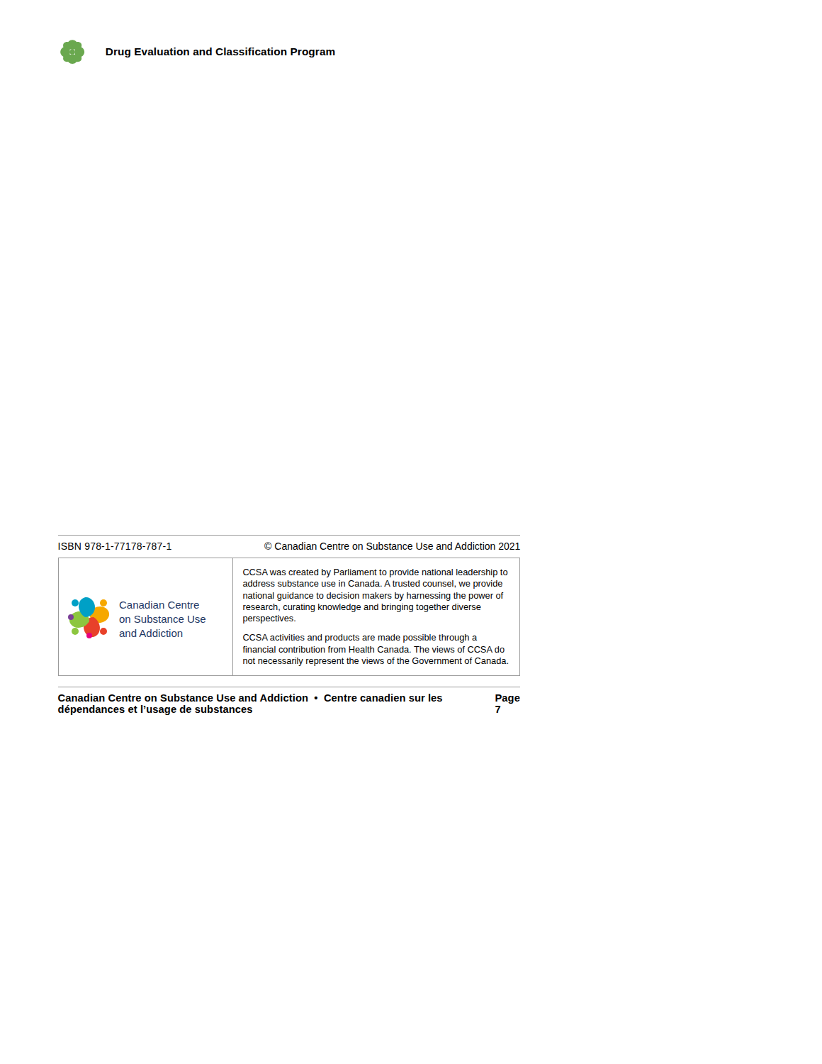Drug Evaluation and Classification Program
ISBN 978-1-77178-787-1
© Canadian Centre on Substance Use and Addiction 2021
Canadian Centre on Substance Use and Addiction
CCSA was created by Parliament to provide national leadership to address substance use in Canada. A trusted counsel, we provide national guidance to decision makers by harnessing the power of research, curating knowledge and bringing together diverse perspectives.
CCSA activities and products are made possible through a financial contribution from Health Canada. The views of CCSA do not necessarily represent the views of the Government of Canada.
Canadian Centre on Substance Use and Addiction • Centre canadien sur les dépendances et l’usage de substances
Page 7